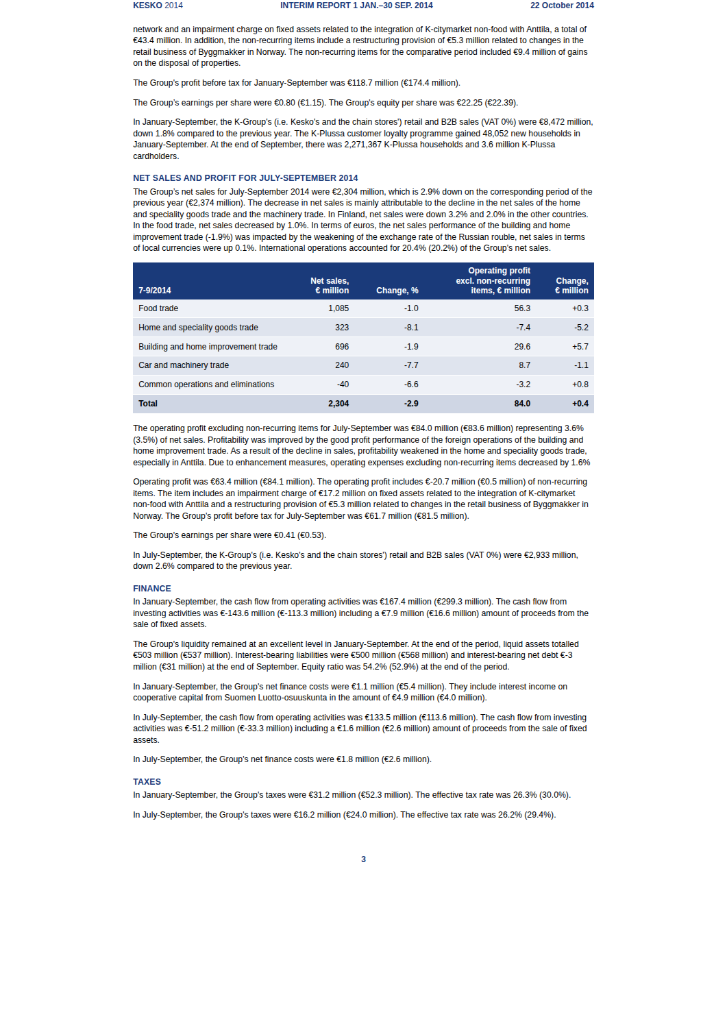KESKO 2014
INTERIM REPORT 1 JAN.–30 SEP. 2014
22 October 2014
network and an impairment charge on fixed assets related to the integration of K-citymarket non-food with Anttila, a total of €43.4 million. In addition, the non-recurring items include a restructuring provision of €5.3 million related to changes in the retail business of Byggmakker in Norway. The non-recurring items for the comparative period included €9.4 million of gains on the disposal of properties.
The Group's profit before tax for January-September was €118.7 million (€174.4 million).
The Group’s earnings per share were €0.80 (€1.15). The Group's equity per share was €22.25 (€22.39).
In January-September, the K-Group's (i.e. Kesko's and the chain stores') retail and B2B sales (VAT 0%) were €8,472 million, down 1.8% compared to the previous year. The K-Plussa customer loyalty programme gained 48,052 new households in January-September. At the end of September, there was 2,271,367 K-Plussa households and 3.6 million K-Plussa cardholders.
Net sales and profit for July-September 2014
The Group’s net sales for July-September 2014 were €2,304 million, which is 2.9% down on the corresponding period of the previous year (€2,374 million). The decrease in net sales is mainly attributable to the decline in the net sales of the home and speciality goods trade and the machinery trade. In Finland, net sales were down 3.2% and 2.0% in the other countries. In the food trade, net sales decreased by 1.0%. In terms of euros, the net sales performance of the building and home improvement trade (-1.9%) was impacted by the weakening of the exchange rate of the Russian rouble, net sales in terms of local currencies were up 0.1%. International operations accounted for 20.4% (20.2%) of the Group’s net sales.
| 7-9/2014 | Net sales, € million | Change, % | Operating profit excl. non-recurring items, € million | Change, € million |
| --- | --- | --- | --- | --- |
| Food trade | 1,085 | -1.0 | 56.3 | +0.3 |
| Home and speciality goods trade | 323 | -8.1 | -7.4 | -5.2 |
| Building and home improvement trade | 696 | -1.9 | 29.6 | +5.7 |
| Car and machinery trade | 240 | -7.7 | 8.7 | -1.1 |
| Common operations and eliminations | -40 | -6.6 | -3.2 | +0.8 |
| Total | 2,304 | -2.9 | 84.0 | +0.4 |
The operating profit excluding non-recurring items for July-September was €84.0 million (€83.6 million) representing 3.6% (3.5%) of net sales. Profitability was improved by the good profit performance of the foreign operations of the building and home improvement trade. As a result of the decline in sales, profitability weakened in the home and speciality goods trade, especially in Anttila. Due to enhancement measures, operating expenses excluding non-recurring items decreased by 1.6%
Operating profit was €63.4 million (€84.1 million). The operating profit includes €-20.7 million (€0.5 million) of non-recurring items. The item includes an impairment charge of €17.2 million on fixed assets related to the integration of K-citymarket non-food with Anttila and a restructuring provision of €5.3 million related to changes in the retail business of Byggmakker in Norway. The Group's profit before tax for July-September was €61.7 million (€81.5 million).
The Group's earnings per share were €0.41 (€0.53).
In July-September, the K-Group's (i.e. Kesko's and the chain stores') retail and B2B sales (VAT 0%) were €2,933 million, down 2.6% compared to the previous year.
Finance
In January-September, the cash flow from operating activities was €167.4 million (€299.3 million). The cash flow from investing activities was €-143.6 million (€-113.3 million) including a €7.9 million (€16.6 million) amount of proceeds from the sale of fixed assets.
The Group's liquidity remained at an excellent level in January-September. At the end of the period, liquid assets totalled €503 million (€537 million). Interest-bearing liabilities were €500 million (€568 million) and interest-bearing net debt €-3 million (€31 million) at the end of September. Equity ratio was 54.2% (52.9%) at the end of the period.
In January-September, the Group's net finance costs were €1.1 million (€5.4 million). They include interest income on cooperative capital from Suomen Luotto-osuuskunta in the amount of €4.9 million (€4.0 million).
In July-September, the cash flow from operating activities was €133.5 million (€113.6 million). The cash flow from investing activities was €-51.2 million (€-33.3 million) including a €1.6 million (€2.6 million) amount of proceeds from the sale of fixed assets.
In July-September, the Group's net finance costs were €1.8 million (€2.6 million).
Taxes
In January-September, the Group's taxes were €31.2 million (€52.3 million). The effective tax rate was 26.3% (30.0%).
In July-September, the Group's taxes were €16.2 million (€24.0 million). The effective tax rate was 26.2% (29.4%).
3